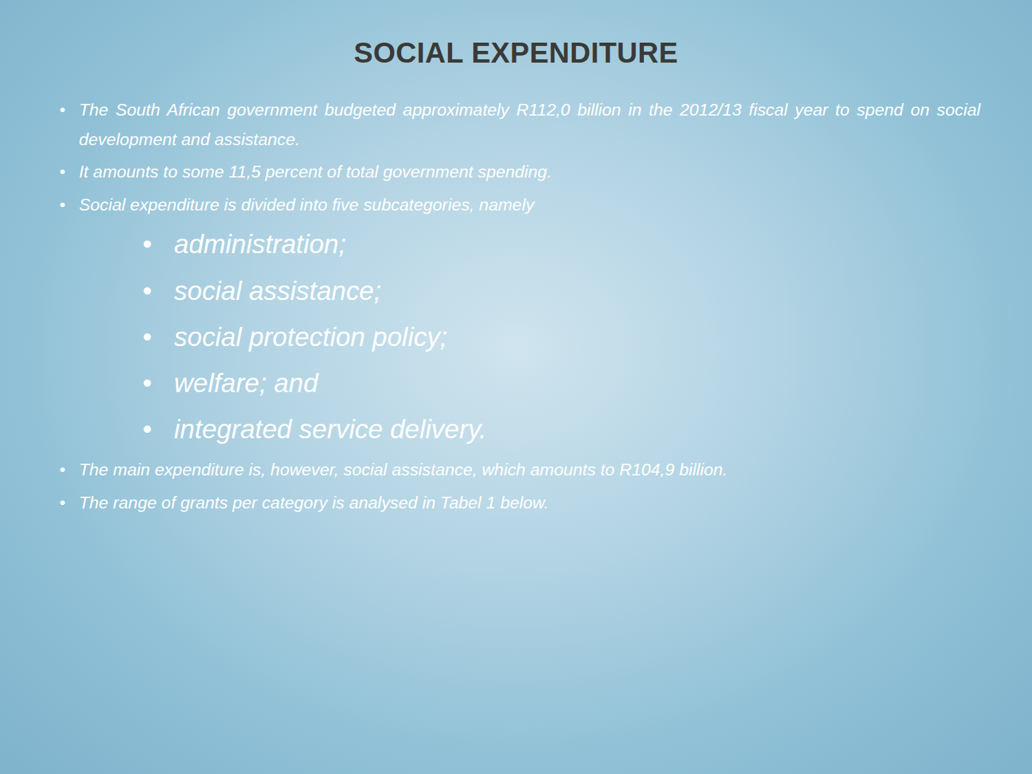SOCIAL EXPENDITURE
The South African government budgeted approximately R112,0 billion in the 2012/13 fiscal year to spend on social development and assistance.
It amounts to some 11,5 percent of total government spending.
Social expenditure is divided into five subcategories, namely
administration;
social assistance;
social protection policy;
welfare; and
integrated service delivery.
The main expenditure is, however, social assistance, which amounts to R104,9 billion.
The range of grants per category is analysed in Tabel 1 below.